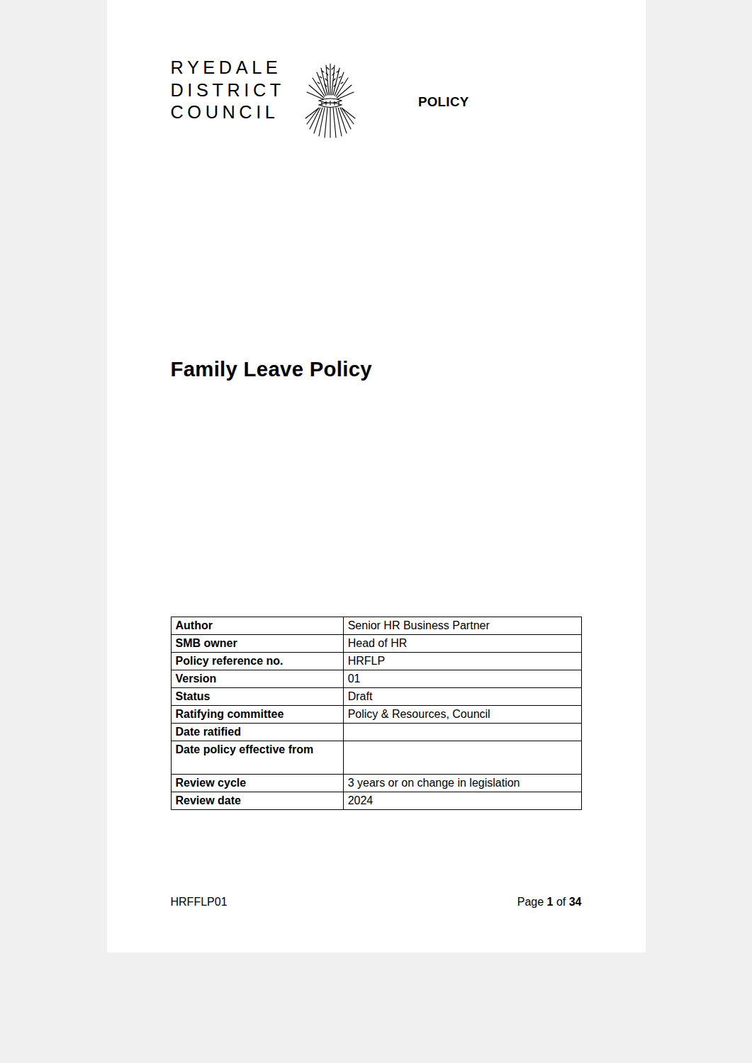RYEDALE
DISTRICT
COUNCIL
POLICY
Family Leave Policy
| Author | Senior HR Business Partner |
| SMB owner | Head of HR |
| Policy reference no. | HRFLP |
| Version | 01 |
| Status | Draft |
| Ratifying committee | Policy & Resources, Council |
| Date ratified | |
| Date policy effective from | |
| Review cycle | 3 years or on change in legislation |
| Review date | 2024 |
HRFFLP01
Page 1 of 34